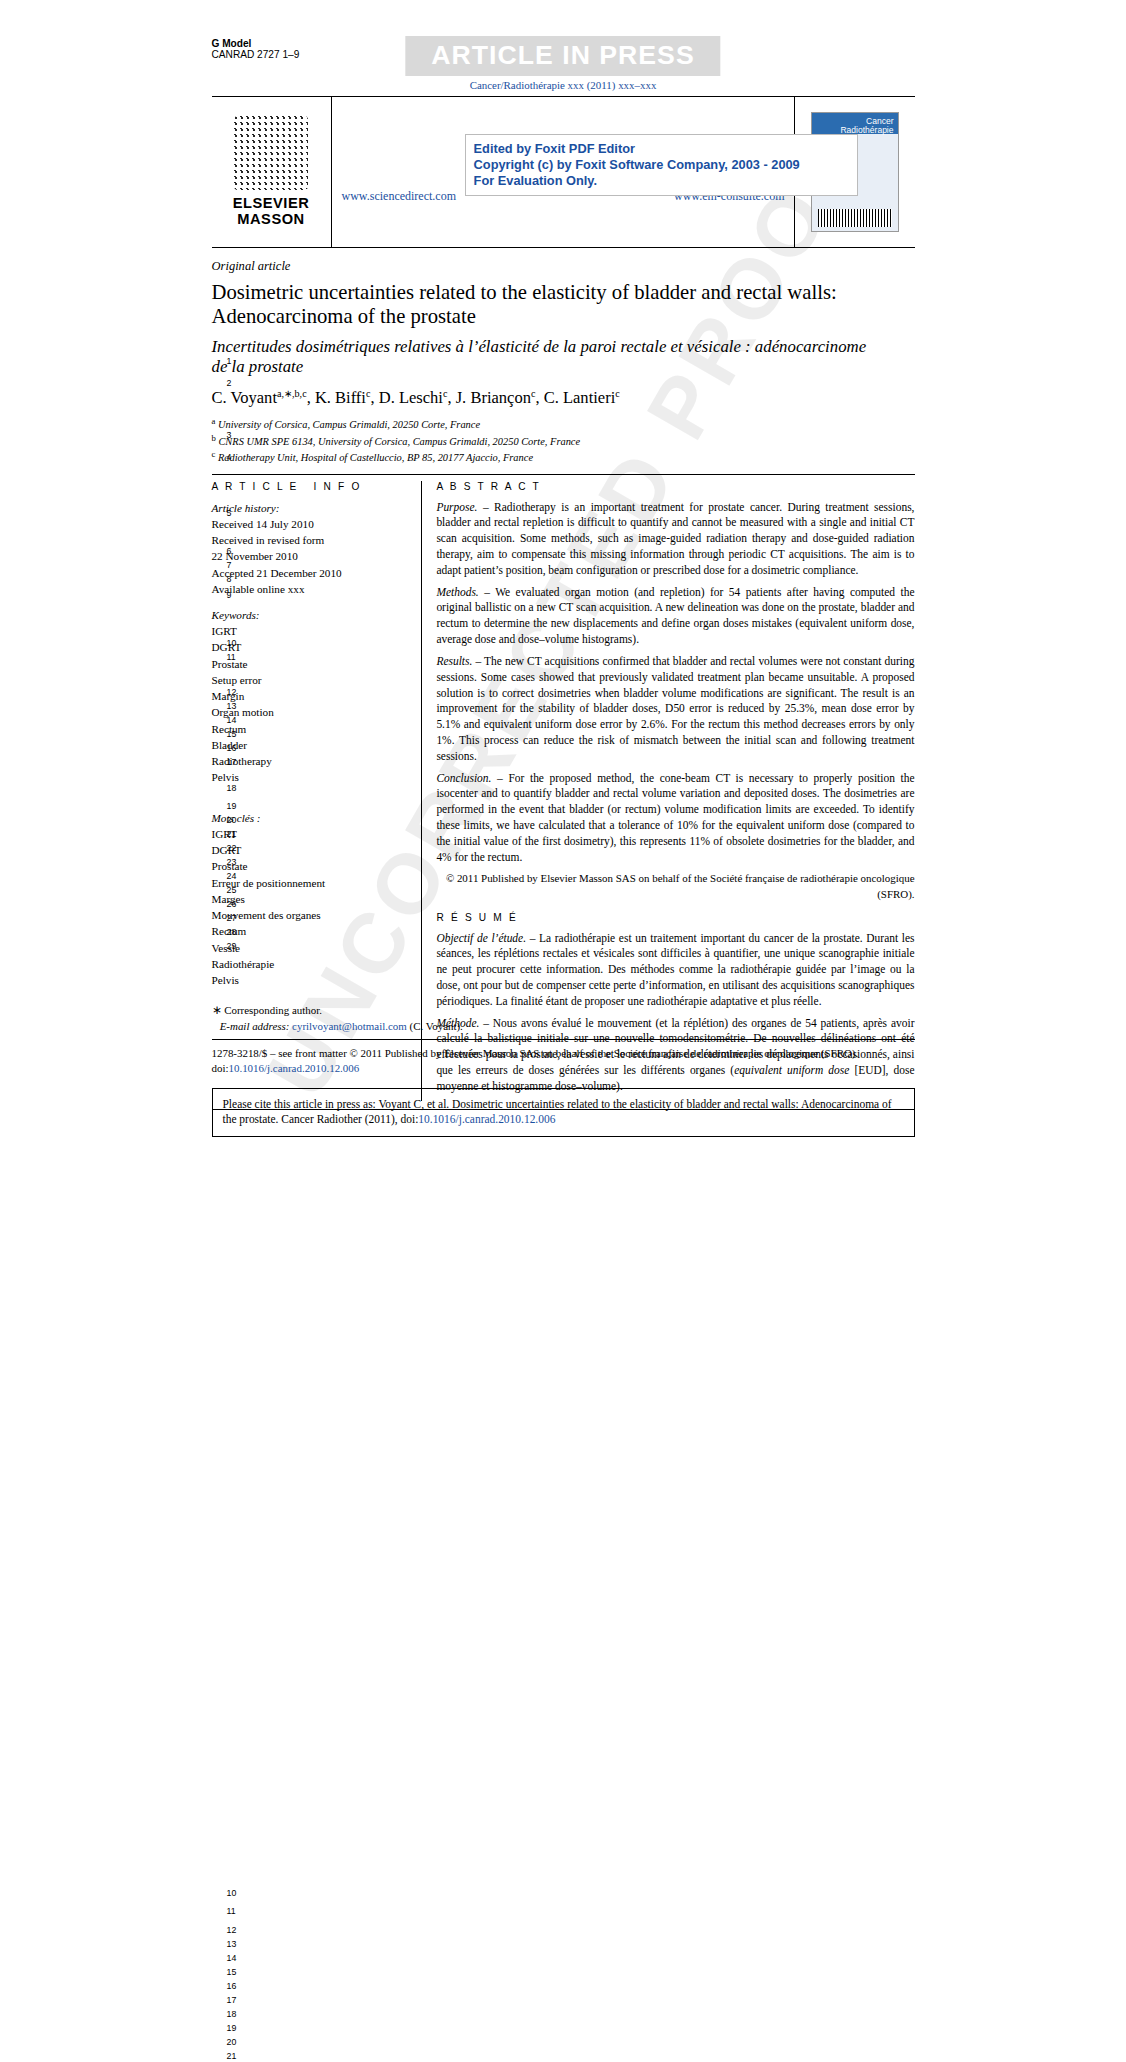UNCORRECTED PROOF
G Model
CANRAD 2727 1–9
ARTICLE IN PRESS
Cancer/Radiothérapie xxx (2011) xxx–xxx
ELSEVIER
MASSON
Disponible en ligne sur
ScienceDirect
www.sciencedirect.com www.em-consulte.com
Cancer
Radiothérapie
Edited by Foxit PDF Editor
Copyright (c) by Foxit Software Company, 2003 - 2009
For Evaluation Only.
Original article
1
2
Dosimetric uncertainties related to the elasticity of bladder and rectal walls:
Adenocarcinoma of the prostate
3
4
Incertitudes dosimétriques relatives à l’élasticité de la paroi rectale et vésicale : adénocarcinome
de la prostate
5
C. Voyanta,∗,b,c, K. Biffic, D. Leschic, J. Briançonc, C. Lantieric
6
7
8
9
a University of Corsica, Campus Grimaldi, 20250 Corte, France
b CNRS UMR SPE 6134, University of Corsica, Campus Grimaldi, 20250 Corte, France
c Radiotherapy Unit, Hospital of Castelluccio, BP 85, 20177 Ajaccio, France
10
11
A R T I C L E I N F O
Article history:
12
Received 14 July 2010
13
Received in revised form
14
22 November 2010
15
Accepted 21 December 2010
16
Available online xxx
17
18
Keywords:
19
IGRT
20
DGRT
21
Prostate
22
Setup error
23
Margin
24
Organ motion
25
Rectum
26
Bladder
27
Radiotherapy
28
Pelvis
29
A B S T R A C T
Purpose. – Radiotherapy is an important treatment for prostate cancer. During treatment sessions, bladder and rectal repletion is difficult to quantify and cannot be measured with a single and initial CT scan acquisition. Some methods, such as image-guided radiation therapy and dose-guided radiation therapy, aim to compensate this missing information through periodic CT acquisitions. The aim is to adapt patient’s position, beam configuration or prescribed dose for a dosimetric compliance.
Methods. – We evaluated organ motion (and repletion) for 54 patients after having computed the original ballistic on a new CT scan acquisition. A new delineation was done on the prostate, bladder and rectum to determine the new displacements and define organ doses mistakes (equivalent uniform dose, average dose and dose–volume histograms).
Results. – The new CT acquisitions confirmed that bladder and rectal volumes were not constant during sessions. Some cases showed that previously validated treatment plan became unsuitable. A proposed solution is to correct dosimetries when bladder volume modifications are significant. The result is an improvement for the stability of bladder doses, D50 error is reduced by 25.3%, mean dose error by 5.1% and equivalent uniform dose error by 2.6%. For the rectum this method decreases errors by only 1%. This process can reduce the risk of mismatch between the initial scan and following treatment sessions.
Conclusion. – For the proposed method, the cone-beam CT is necessary to properly position the isocenter and to quantify bladder and rectal volume variation and deposited doses. The dosimetries are performed in the event that bladder (or rectum) volume modification limits are exceeded. To identify these limits, we have calculated that a tolerance of 10% for the equivalent uniform dose (compared to the initial value of the first dosimetry), this represents 11% of obsolete dosimetries for the bladder, and 4% for the rectum.
© 2011 Published by Elsevier Masson SAS on behalf of the Société française de radiothérapie oncologique (SFRO).
R É S U M É
Objectif de l’étude. – La radiothérapie est un traitement important du cancer de la prostate. Durant les séances, les réplétions rectales et vésicales sont difficiles à quantifier, une unique scanographie initiale ne peut procurer cette information. Des méthodes comme la radiothérapie guidée par l’image ou la dose, ont pour but de compenser cette perte d’information, en utilisant des acquisitions scanographiques périodiques. La finalité étant de proposer une radiothérapie adaptative et plus réelle.
Méthode. – Nous avons évalué le mouvement (et la réplétion) des organes de 54 patients, après avoir calculé la balistique initiale sur une nouvelle tomodensitométrie. De nouvelles délinéations ont été effectuées pour la prostate, la vessie et le rectum afin de déterminer les déplacements occasionnés, ainsi que les erreurs de doses générées sur les différents organes (equivalent uniform dose [EUD], dose moyenne et histogramme dose–volume).
10
11
Mots clés :
12
IGRT
13
DGRT
14
Prostate
15
Erreur de positionnement
16
Marges
17
Mouvement des organes
18
Rectum
19
Vessie
20
Radiothérapie
21
Pelvis
∗ Corresponding author.
E-mail address: cyrilvoyant@hotmail.com (C. Voyant).
1278-3218/$ – see front matter © 2011 Published by Elsevier Masson SAS on behalf of the Société française de radiothérapie oncologique (SFRO).
doi:10.1016/j.canrad.2010.12.006
Please cite this article in press as: Voyant C, et al. Dosimetric uncertainties related to the elasticity of bladder and rectal walls: Adenocarcinoma of the prostate. Cancer Radiother (2011), doi:10.1016/j.canrad.2010.12.006